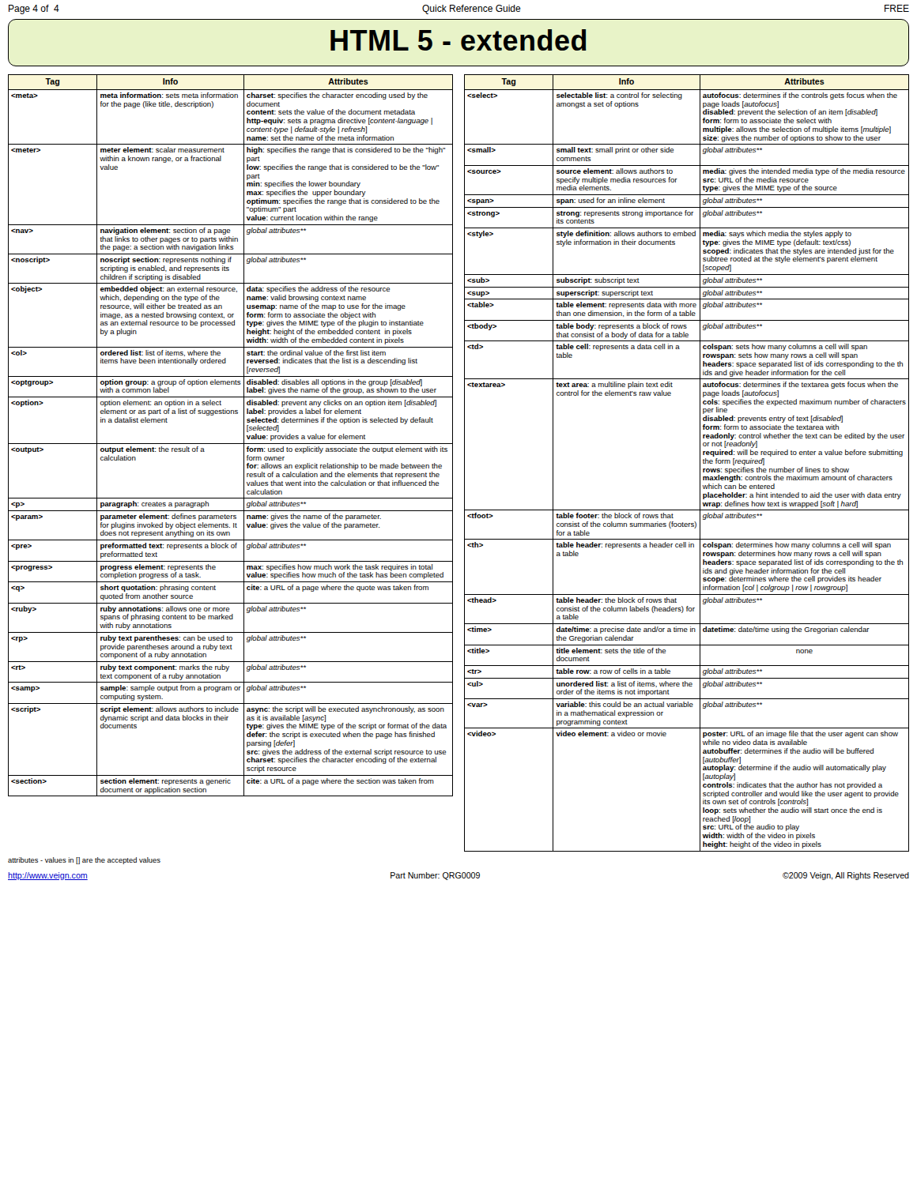Page 4 of 4
Quick Reference Guide
FREE
HTML 5 - extended
| Tag | Info | Attributes |
| --- | --- | --- |
| <meta> | meta information : sets meta information for the page (like title, description) | charset : specifies the character encoding used by the document content : sets the value of the document metadata http-equiv : sets a pragma directive [ content-language / content-type / default-style / refresh ] name : set the name of the meta information |
| <meter> | meter element : scalar measurement within a known range, or a fractional value | high : specifies the range that is considered to be the "high" part low : specifies the range that is considered to be the "low" part min : specifies the lower boundary max : specifies the upper boundary optimum : specifies the range that is considered to be the "optimum" part value : current location within the range |
| <nav> | navigation element : section of a page that links to other pages or to parts within the page: a section with navigation links | global attributes** |
| <noscript> | noscript section : represents nothing if scripting is enabled, and represents its children if scripting is disabled | global attributes** |
| <object> | embedded object : an external resource, which, depending on the type of the resource, will either be treated as an image, as a nested browsing context, or as an external resource to be processed by a plugin | data : specifies the address of the resource name : valid browsing context name usemap : name of the map to use for the image form : form to associate the object with type : gives the MIME type of the plugin to instantiate height : height of the embedded content in pixels width : width of the embedded content in pixels |
| <ol> | ordered list : list of items, where the items have been intentionally ordered | start : the ordinal value of the first list item reversed : indicates that the list is a descending list [ reversed ] |
| <optgroup> | option group : a group of option elements with a common label | disabled : disables all options in the group [ disabled ] label : gives the name of the group, as shown to the user |
| <option> | option element: an option in a select element or as part of a list of suggestions in a datalist element | disabled : prevent any clicks on an option item [ disabled ] label : provides a label for element selected : determines if the option is selected by default [ selected ] value : provides a value for element |
| <output> | output element : the result of a calculation | form : used to explicitly associate the output element with its form owner for : allows an explicit relationship to be made between the result of a calculation and the elements that represent the values that went into the calculation or that influenced the calculation |
| <p> | paragraph : creates a paragraph | global attributes** |
| <param> | parameter element : defines parameters for plugins invoked by object elements. It does not represent anything on its own | name : gives the name of the parameter. value : gives the value of the parameter. |
| <pre> | preformatted text : represents a block of preformatted text | global attributes** |
| <progress> | progress element : represents the completion progress of a task. | max : specifies how much work the task requires in total value : specifies how much of the task has been completed |
| <q> | short quotation : phrasing content quoted from another source | cite : a URL of a page where the quote was taken from |
| <ruby> | ruby annotations : allows one or more spans of phrasing content to be marked with ruby annotations | global attributes** |
| <rp> | ruby text parentheses : can be used to provide parentheses around a ruby text component of a ruby annotation | global attributes** |
| <rt> | ruby text component : marks the ruby text component of a ruby annotation | global attributes** |
| <samp> | sample : sample output from a program or computing system. | global attributes** |
| <script> | script element : allows authors to include dynamic script and data blocks in their documents | async : the script will be executed asynchronously, as soon as it is available [ async ] type : gives the MIME type of the script or format of the data defer : the script is executed when the page has finished parsing [ defer ] src : gives the address of the external script resource to use charset : specifies the character encoding of the external script resource |
| <section> | section element : represents a generic document or application section | cite : a URL of a page where the section was taken from |
| Tag | Info | Attributes |
| --- | --- | --- |
| <select> | selectable list : a control for selecting amongst a set of options | autofocus : determines if the controls gets focus when the page loads [ autofocus ] disabled : prevent the selection of an item [ disabled ] form : form to associate the select with multiple : allows the selection of multiple items [ multiple ] size : gives the number of options to show to the user |
| <small> | small text : small print or other side comments | global attributes** |
| <source> | source element : allows authors to specify multiple media resources for media elements. | media : gives the intended media type of the media resource src : URL of the media resource type : gives the MIME type of the source |
| <span> | span : used for an inline element | global attributes** |
| <strong> | strong : represents strong importance for its contents | global attributes** |
| <style> | style definition : allows authors to embed style information in their documents | media : says which media the styles apply to type : gives the MIME type (default: text/css) scoped : indicates that the styles are intended just for the subtree rooted at the style element's parent element [ scoped ] |
| <sub> | subscript : subscript text | global attributes** |
| <sup> | superscript : superscript text | global attributes** |
| <table> | table element : represents data with more than one dimension, in the form of a table | global attributes** |
| <tbody> | table body : represents a block of rows that consist of a body of data for a table | global attributes** |
| <td> | table cell : represents a data cell in a table | colspan : sets how many columns a cell will span rowspan : sets how many rows a cell will span headers : space separated list of ids corresponding to the th ids and give header information for the cell |
| <textarea> | text area : a multiline plain text edit control for the element's raw value | autofocus : determines if the textarea gets focus when the page loads [ autofocus ] cols : specifies the expected maximum number of characters per line disabled : prevents entry of text [ disabled ] form : form to associate the textarea with readonly : control whether the text can be edited by the user or not [ readonly ] required : will be required to enter a value before submitting the form [ required ] rows : specifies the number of lines to show maxlength : controls the maximum amount of characters which can be entered placeholder : a hint intended to aid the user with data entry wrap : defines how text is wrapped [ soft / hard ] |
| <tfoot> | table footer : the block of rows that consist of the column summaries (footers) for a table | global attributes** |
| <th> | table header : represents a header cell in a table | colspan : determines how many columns a cell will span rowspan : determines how many rows a cell will span headers : space separated list of ids corresponding to the th ids and give header information for the cell scope : determines where the cell provides its header information [ col / colgroup / row / rowgroup ] |
| <thead> | table header : the block of rows that consist of the column labels (headers) for a table | global attributes** |
| <time> | date/time : a precise date and/or a time in the Gregorian calendar | datetime : date/time using the Gregorian calendar |
| <title> | title element : sets the title of the document | none |
| <tr> | table row : a row of cells in a table | global attributes** |
| <ul> | unordered list : a list of items, where the order of the items is not important | global attributes** |
| <var> | variable : this could be an actual variable in a mathematical expression or programming context | global attributes** |
| <video> | video element : a video or movie | poster : URL of an image file that the user agent can show while no video data is available autobuffer : determines if the audio will be buffered [ autobuffer ] autoplay : determine if the audio will automatically play [ autoplay ] controls : indicates that the author has not provided a scripted controller and would like the user agent to provide its own set of controls [ controls ] loop : sets whether the audio will start once the end is reached [ loop ] src : URL of the audio to play width : width of the video in pixels height : height of the video in pixels |
attributes - values in [] are the accepted values
http://www.veign.com
Part Number: QRG0009
©2009 Veign, All Rights Reserved